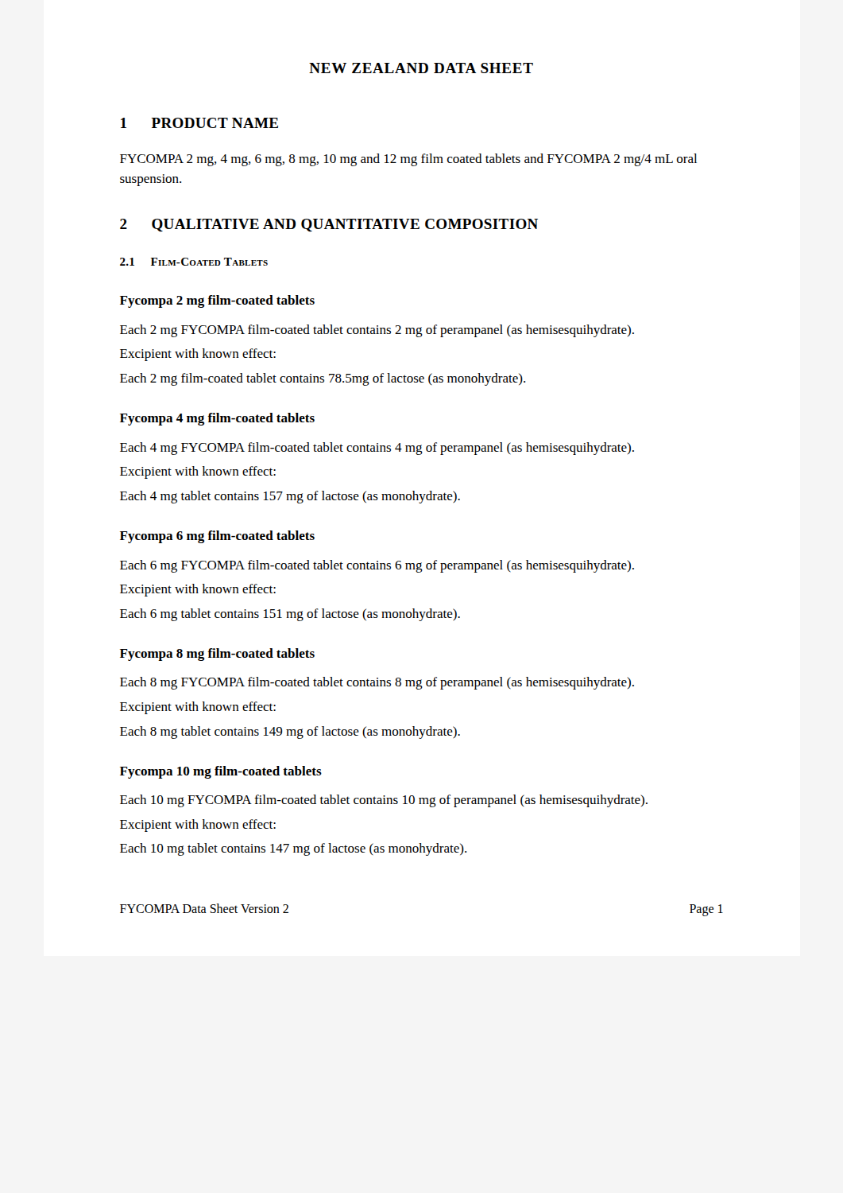NEW ZEALAND DATA SHEET
1 PRODUCT NAME
FYCOMPA 2 mg, 4 mg, 6 mg, 8 mg, 10 mg and 12 mg film coated tablets and FYCOMPA 2 mg/4 mL oral suspension.
2 QUALITATIVE AND QUANTITATIVE COMPOSITION
2.1 Film-Coated Tablets
Fycompa 2 mg film-coated tablets
Each 2 mg FYCOMPA film-coated tablet contains 2 mg of perampanel (as hemisesquihydrate).
Excipient with known effect:
Each 2 mg film-coated tablet contains 78.5mg of lactose (as monohydrate).
Fycompa 4 mg film-coated tablets
Each 4 mg FYCOMPA film-coated tablet contains 4 mg of perampanel (as hemisesquihydrate).
Excipient with known effect:
Each 4 mg tablet contains 157 mg of lactose (as monohydrate).
Fycompa 6 mg film-coated tablets
Each 6 mg FYCOMPA film-coated tablet contains 6 mg of perampanel (as hemisesquihydrate).
Excipient with known effect:
Each 6 mg tablet contains 151 mg of lactose (as monohydrate).
Fycompa 8 mg film-coated tablets
Each 8 mg FYCOMPA film-coated tablet contains 8 mg of perampanel (as hemisesquihydrate).
Excipient with known effect:
Each 8 mg tablet contains 149 mg of lactose (as monohydrate).
Fycompa 10 mg film-coated tablets
Each 10 mg FYCOMPA film-coated tablet contains 10 mg of perampanel (as hemisesquihydrate).
Excipient with known effect:
Each 10 mg tablet contains 147 mg of lactose (as monohydrate).
FYCOMPA Data Sheet Version 2 Page 1